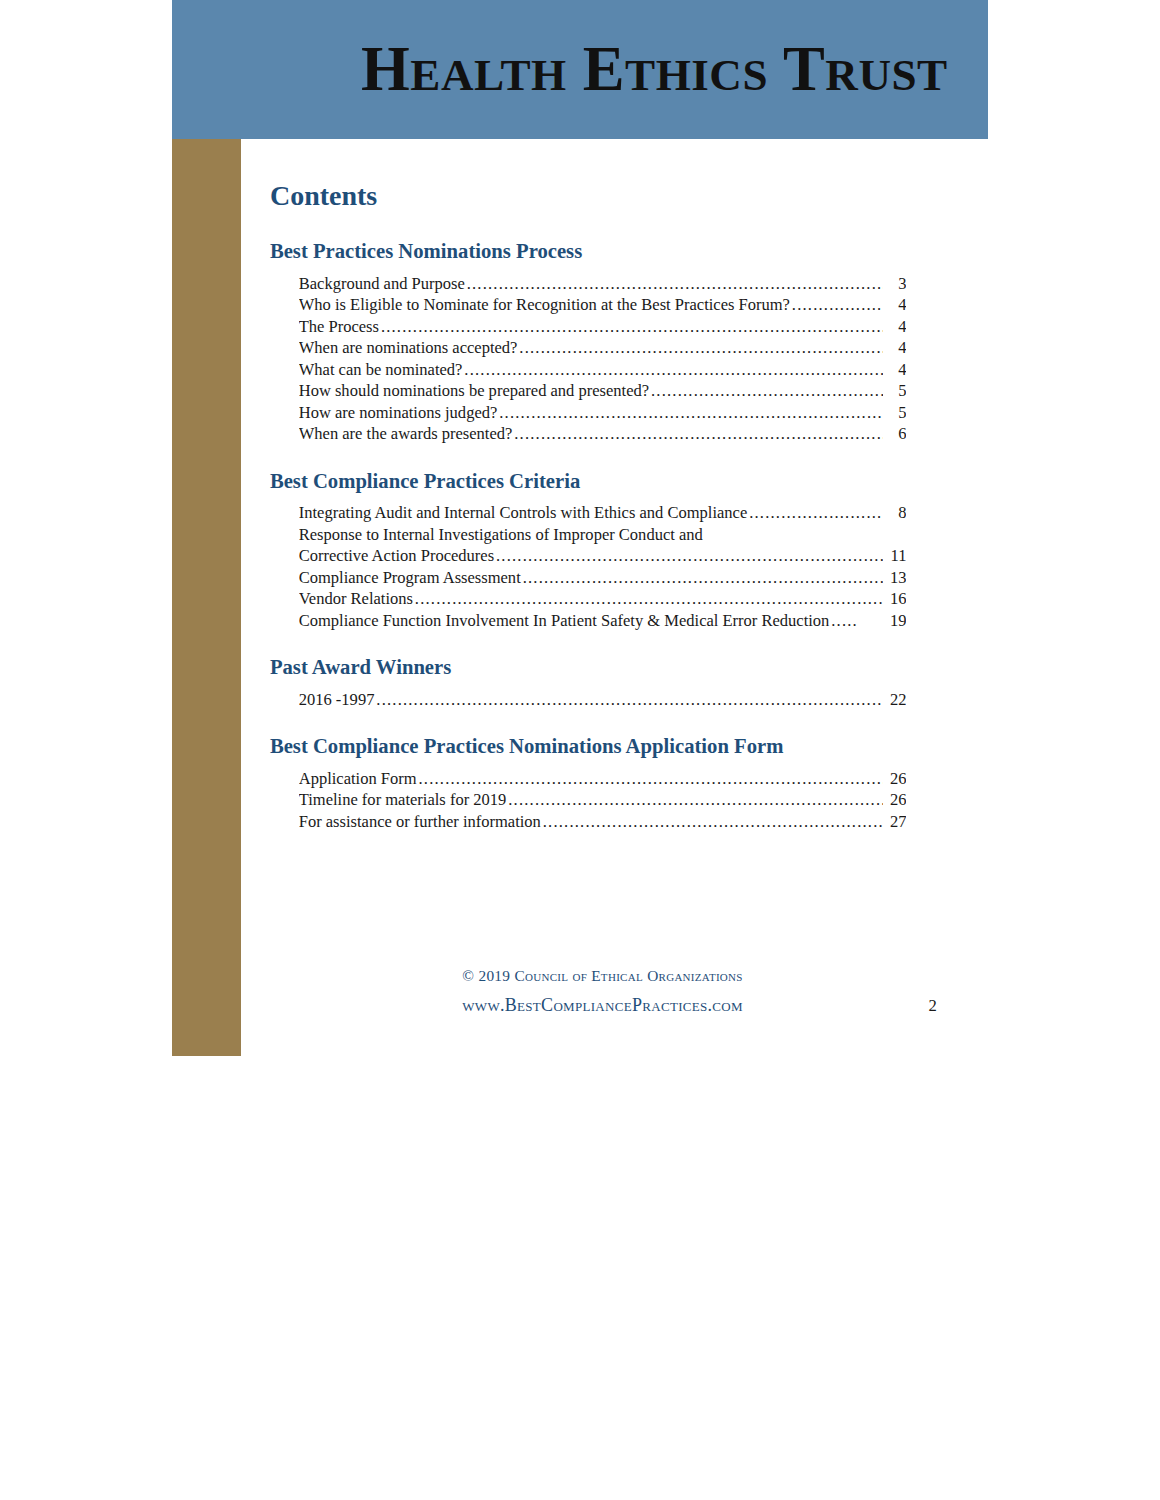HEALTH ETHICS TRUST
Contents
Best Practices Nominations Process
Background and Purpose................................................................................................. 3
Who is Eligible to Nominate for Recognition at the Best Practices Forum?................... 4
The Process................................................................................................................. 4
When are nominations accepted?......................................................................................... 4
What can be nominated?..................................................................................................... 4
How should nominations be prepared and presented?................................................... 5
How are nominations judged?............................................................................................. 5
When are the awards presented?......................................................................................... 6
Best Compliance Practices Criteria
Integrating Audit and Internal Controls with Ethics and Compliance........................... 8
Response to Internal Investigations of Improper Conduct and Corrective Action Procedures.............................................................................................. 11
Compliance Program Assessment....................................................................................... 13
Vendor Relations................................................................................................................. 16
Compliance Function Involvement In Patient Safety & Medical Error Reduction..... 19
Past Award Winners
2016 -1997............................................................................................................................. 22
Best Compliance Practices Nominations Application Form
Application Form.............................................................................................................. 26
Timeline for materials for 2019........................................................................................... 26
For assistance or further information............................................................................... 27
© 2019 Council of Ethical Organizations
www.BestCompliancePractices.com 2